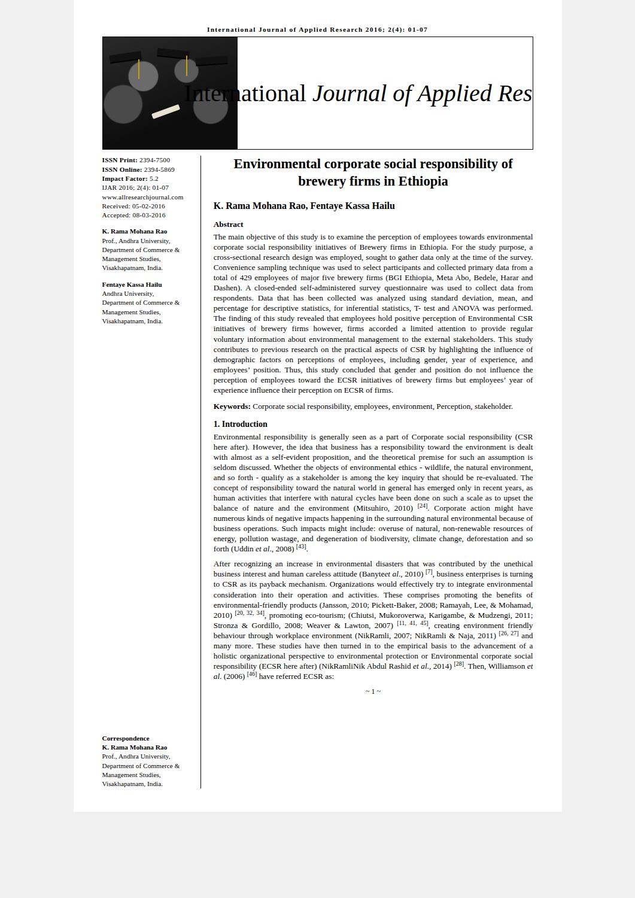International Journal of Applied Research 2016; 2(4): 01-07
International Journal of Applied Research
ISSN Print: 2394-7500
ISSN Online: 2394-5869
Impact Factor: 5.2
IJAR 2016; 2(4): 01-07
www.allresearchjournal.com
Received: 05-02-2016
Accepted: 08-03-2016
K. Rama Mohana Rao
Prof., Andhra University,
Department of Commerce &
Management Studies,
Visakhapatnam, India.
Fentaye Kassa Hailu
Andhra University,
Department of Commerce &
Management Studies,
Visakhapatnam, India.
Correspondence
K. Rama Mohana Rao
Prof., Andhra University,
Department of Commerce &
Management Studies,
Visakhapatnam, India.
Environmental corporate social responsibility of brewery firms in Ethiopia
K. Rama Mohana Rao, Fentaye Kassa Hailu
Abstract
The main objective of this study is to examine the perception of employees towards environmental corporate social responsibility initiatives of Brewery firms in Ethiopia. For the study purpose, a cross-sectional research design was employed, sought to gather data only at the time of the survey. Convenience sampling technique was used to select participants and collected primary data from a total of 429 employees of major five brewery firms (BGI Ethiopia, Meta Abo, Bedele, Harar and Dashen). A closed-ended self-administered survey questionnaire was used to collect data from respondents. Data that has been collected was analyzed using standard deviation, mean, and percentage for descriptive statistics, for inferential statistics, T- test and ANOVA was performed. The finding of this study revealed that employees hold positive perception of Environmental CSR initiatives of brewery firms however, firms accorded a limited attention to provide regular voluntary information about environmental management to the external stakeholders. This study contributes to previous research on the practical aspects of CSR by highlighting the influence of demographic factors on perceptions of employees, including gender, year of experience, and employees’ position. Thus, this study concluded that gender and position do not influence the perception of employees toward the ECSR initiatives of brewery firms but employees’ year of experience influence their perception on ECSR of firms.
Keywords: Corporate social responsibility, employees, environment, Perception, stakeholder.
1. Introduction
Environmental responsibility is generally seen as a part of Corporate social responsibility (CSR here after). However, the idea that business has a responsibility toward the environment is dealt with almost as a self-evident proposition, and the theoretical premise for such an assumption is seldom discussed. Whether the objects of environmental ethics - wildlife, the natural environment, and so forth - qualify as a stakeholder is among the key inquiry that should be re-evaluated. The concept of responsibility toward the natural world in general has emerged only in recent years, as human activities that interfere with natural cycles have been done on such a scale as to upset the balance of nature and the environment (Mitsuhiro, 2010) [24]. Corporate action might have numerous kinds of negative impacts happening in the surrounding natural environmental because of business operations. Such impacts might include: overuse of natural, non-renewable resources of energy, pollution wastage, and degeneration of biodiversity, climate change, deforestation and so forth (Uddin et al., 2008) [43].
After recognizing an increase in environmental disasters that was contributed by the unethical business interest and human careless attitude (Banyteet al., 2010) [7], business enterprises is turning to CSR as its payback mechanism. Organizations would effectively try to integrate environmental consideration into their operation and activities. These comprises promoting the benefits of environmental-friendly products (Jansson, 2010; Pickett-Baker, 2008; Ramayah, Lee, & Mohamad, 2010) [20, 32, 34], promoting eco-tourism; (Chiutsi, Mukoroverwa, Karigambe, & Mudzengi, 2011; Stronza & Gordillo, 2008; Weaver & Lawton, 2007) [11, 41, 45], creating environment friendly behaviour through workplace environment (NikRamli, 2007; NikRamli & Naja, 2011) [26, 27] and many more. These studies have then turned in to the empirical basis to the advancement of a holistic organizational perspective to environmental protection or Environmental corporate social responsibility (ECSR here after) (NikRamliNik Abdul Rashid et al., 2014) [28]. Then, Williamson et al. (2006) [46] have referred ECSR as:
~ 1 ~